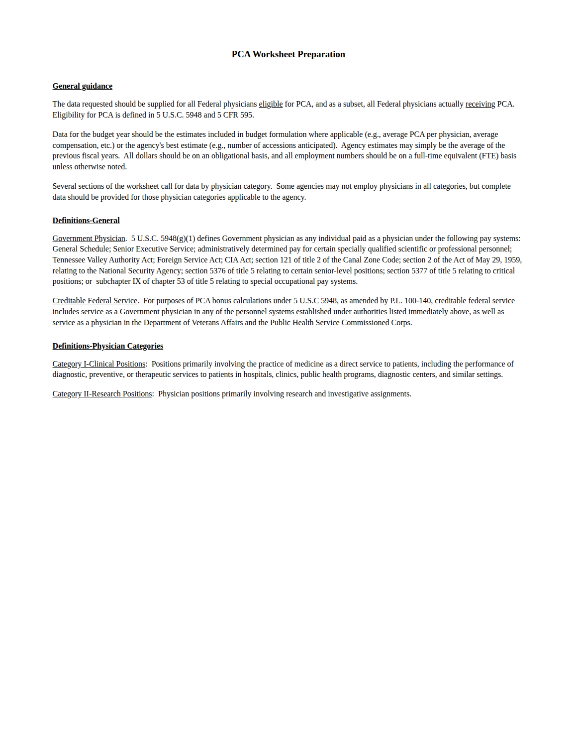PCA Worksheet Preparation
General guidance
The data requested should be supplied for all Federal physicians eligible for PCA, and as a subset, all Federal physicians actually receiving PCA. Eligibility for PCA is defined in 5 U.S.C. 5948 and 5 CFR 595.
Data for the budget year should be the estimates included in budget formulation where applicable (e.g., average PCA per physician, average compensation, etc.) or the agency's best estimate (e.g., number of accessions anticipated). Agency estimates may simply be the average of the previous fiscal years. All dollars should be on an obligational basis, and all employment numbers should be on a full-time equivalent (FTE) basis unless otherwise noted.
Several sections of the worksheet call for data by physician category. Some agencies may not employ physicians in all categories, but complete data should be provided for those physician categories applicable to the agency.
Definitions-General
Government Physician. 5 U.S.C. 5948(g)(1) defines Government physician as any individual paid as a physician under the following pay systems: General Schedule; Senior Executive Service; administratively determined pay for certain specially qualified scientific or professional personnel; Tennessee Valley Authority Act; Foreign Service Act; CIA Act; section 121 of title 2 of the Canal Zone Code; section 2 of the Act of May 29, 1959, relating to the National Security Agency; section 5376 of title 5 relating to certain senior-level positions; section 5377 of title 5 relating to critical positions; or subchapter IX of chapter 53 of title 5 relating to special occupational pay systems.
Creditable Federal Service. For purposes of PCA bonus calculations under 5 U.S.C 5948, as amended by P.L. 100-140, creditable federal service includes service as a Government physician in any of the personnel systems established under authorities listed immediately above, as well as service as a physician in the Department of Veterans Affairs and the Public Health Service Commissioned Corps.
Definitions-Physician Categories
Category I-Clinical Positions: Positions primarily involving the practice of medicine as a direct service to patients, including the performance of diagnostic, preventive, or therapeutic services to patients in hospitals, clinics, public health programs, diagnostic centers, and similar settings.
Category II-Research Positions: Physician positions primarily involving research and investigative assignments.